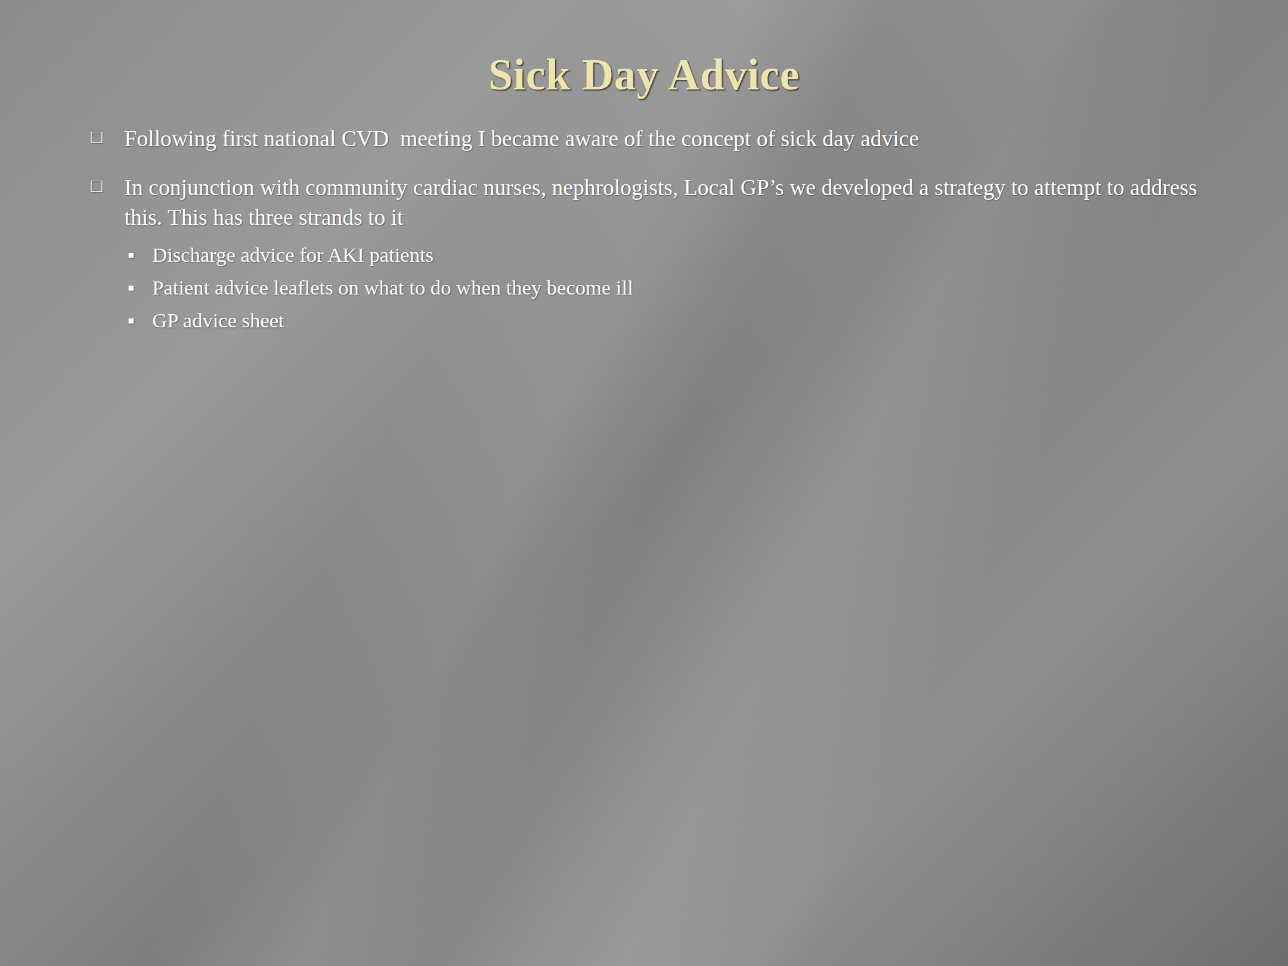Sick Day Advice
Following first national CVD meeting I became aware of the concept of sick day advice
In conjunction with community cardiac nurses, nephrologists, Local GP’s we developed a strategy to attempt to address this. This has three strands to it
Discharge advice for AKI patients
Patient advice leaflets on what to do when they become ill
GP advice sheet